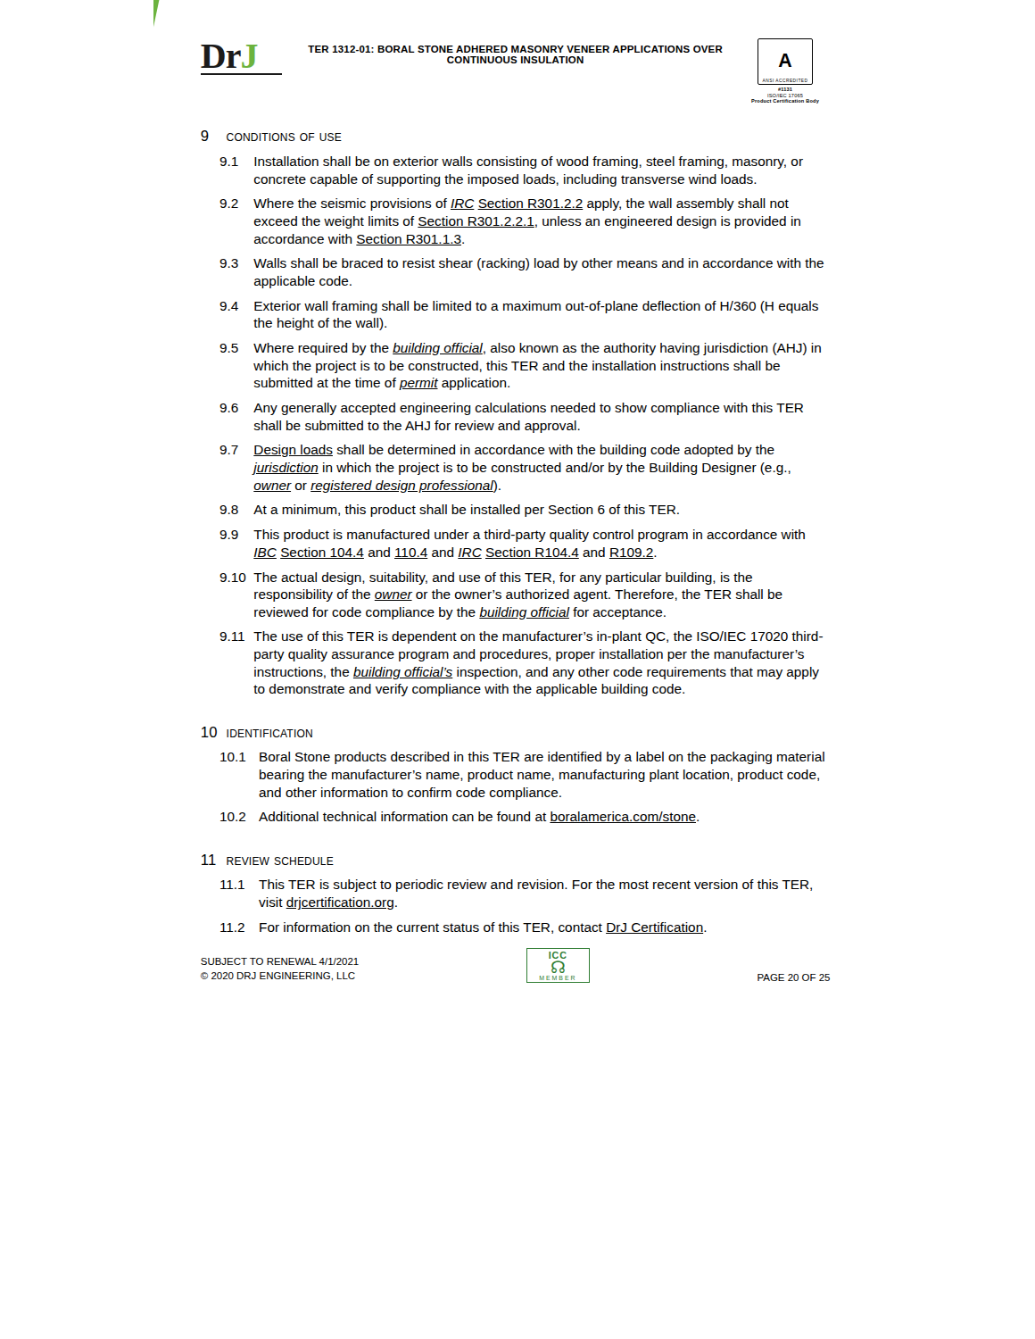DrJ
TER 1312-01: Boral Stone Adhered Masonry Veneer Applications Over Continuous Insulation
A ANSI ACCREDITED
#1131
ISO/IEC 17065
Product Certification Body
9 Conditions of Use
9.1 Installation shall be on exterior walls consisting of wood framing, steel framing, masonry, or concrete capable of supporting the imposed loads, including transverse wind loads.
9.2 Where the seismic provisions of IRC Section R301.2.2 apply, the wall assembly shall not exceed the weight limits of Section R301.2.2.1, unless an engineered design is provided in accordance with Section R301.1.3.
9.3 Walls shall be braced to resist shear (racking) load by other means and in accordance with the applicable code.
9.4 Exterior wall framing shall be limited to a maximum out-of-plane deflection of H/360 (H equals the height of the wall).
9.5 Where required by the building official, also known as the authority having jurisdiction (AHJ) in which the project is to be constructed, this TER and the installation instructions shall be submitted at the time of permit application.
9.6 Any generally accepted engineering calculations needed to show compliance with this TER shall be submitted to the AHJ for review and approval.
9.7 Design loads shall be determined in accordance with the building code adopted by the jurisdiction in which the project is to be constructed and/or by the Building Designer (e.g., owner or registered design professional).
9.8 At a minimum, this product shall be installed per Section 6 of this TER.
9.9 This product is manufactured under a third-party quality control program in accordance with IBC Section 104.4 and 110.4 and IRC Section R104.4 and R109.2.
9.10 The actual design, suitability, and use of this TER, for any particular building, is the responsibility of the owner or the owner’s authorized agent. Therefore, the TER shall be reviewed for code compliance by the building official for acceptance.
9.11 The use of this TER is dependent on the manufacturer’s in-plant QC, the ISO/IEC 17020 third-party quality assurance program and procedures, proper installation per the manufacturer’s instructions, the building official’s inspection, and any other code requirements that may apply to demonstrate and verify compliance with the applicable building code.
10 Identification
10.1 Boral Stone products described in this TER are identified by a label on the packaging material bearing the manufacturer’s name, product name, manufacturing plant location, product code, and other information to confirm code compliance.
10.2 Additional technical information can be found at boralamerica.com/stone.
11 Review Schedule
11.1 This TER is subject to periodic review and revision. For the most recent version of this TER, visit drjcertification.org.
11.2 For information on the current status of this TER, contact DrJ Certification.
Subject to renewal 4/1/2021
© 2020 DrJ Engineering, LLC
ICC
☊
MEMBER
Page 20 of 25